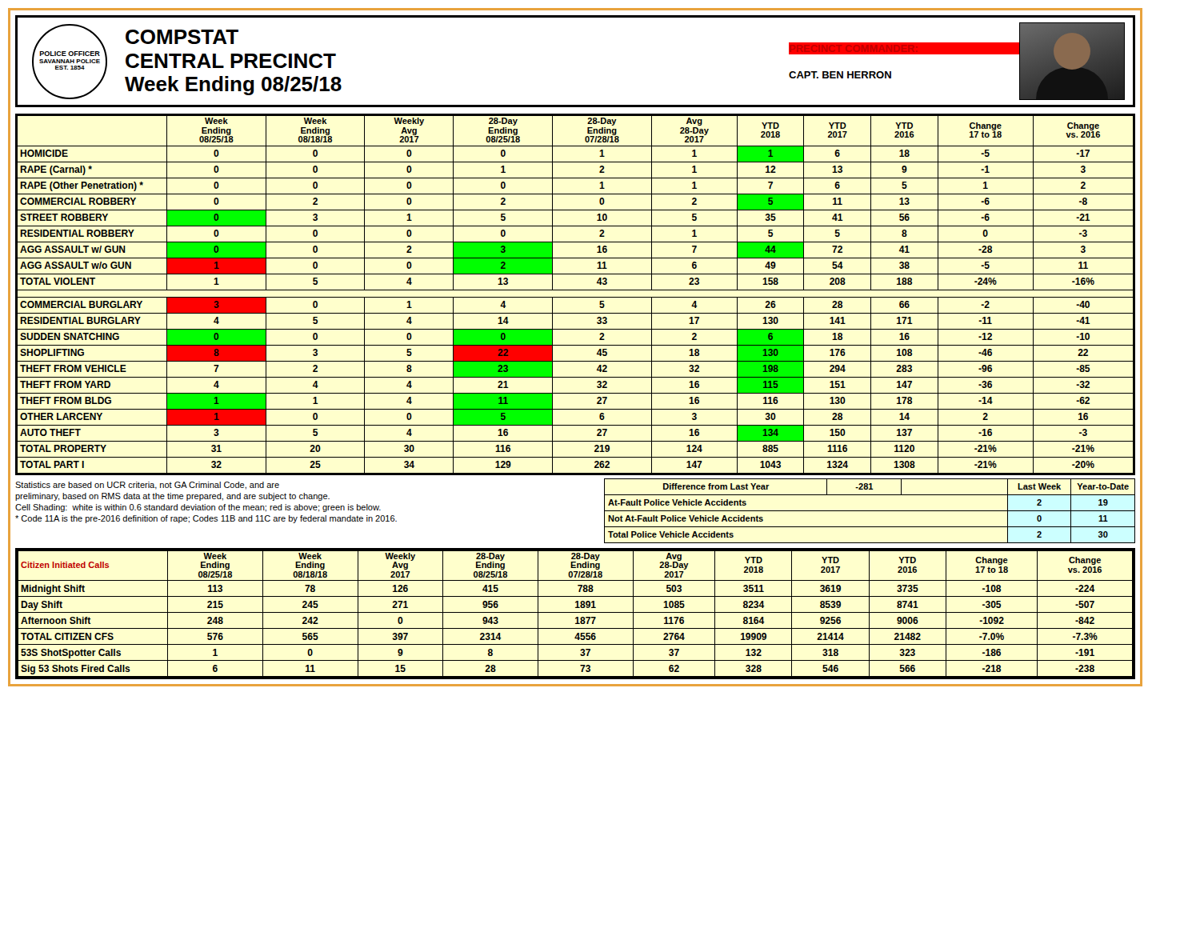POLICE OFFICER
SAVANNAH POLICE
EST. 1854
COMPSTAT
CENTRAL PRECINCT
Week Ending 08/25/18
PRECINCT COMMANDER:
CAPT. BEN HERRON
| | Week Ending 08/25/18 | Week Ending 08/18/18 | Weekly Avg 2017 | 28-Day Ending 08/25/18 | 28-Day Ending 07/28/18 | Avg 28-Day 2017 | YTD 2018 | YTD 2017 | YTD 2016 | Change 17 to 18 | Change vs. 2016 |
| --- | --- | --- | --- | --- | --- | --- | --- | --- | --- | --- | --- |
| HOMICIDE | 0 | 0 | 0 | 0 | 1 | 1 | 1 | 6 | 18 | -5 | -17 |
| RAPE (Carnal) * | 0 | 0 | 0 | 1 | 2 | 1 | 12 | 13 | 9 | -1 | 3 |
| RAPE (Other Penetration) * | 0 | 0 | 0 | 0 | 1 | 1 | 7 | 6 | 5 | 1 | 2 |
| COMMERCIAL ROBBERY | 0 | 2 | 0 | 2 | 0 | 2 | 5 | 11 | 13 | -6 | -8 |
| STREET ROBBERY | 0 | 3 | 1 | 5 | 10 | 5 | 35 | 41 | 56 | -6 | -21 |
| RESIDENTIAL ROBBERY | 0 | 0 | 0 | 0 | 2 | 1 | 5 | 5 | 8 | 0 | -3 |
| AGG ASSAULT w/ GUN | 0 | 0 | 2 | 3 | 16 | 7 | 44 | 72 | 41 | -28 | 3 |
| AGG ASSAULT w/o GUN | 1 | 0 | 0 | 2 | 11 | 6 | 49 | 54 | 38 | -5 | 11 |
| TOTAL VIOLENT | 1 | 5 | 4 | 13 | 43 | 23 | 158 | 208 | 188 | -24% | -16% |
| COMMERCIAL BURGLARY | 3 | 0 | 1 | 4 | 5 | 4 | 26 | 28 | 66 | -2 | -40 |
| RESIDENTIAL BURGLARY | 4 | 5 | 4 | 14 | 33 | 17 | 130 | 141 | 171 | -11 | -41 |
| SUDDEN SNATCHING | 0 | 0 | 0 | 0 | 2 | 2 | 6 | 18 | 16 | -12 | -10 |
| SHOPLIFTING | 8 | 3 | 5 | 22 | 45 | 18 | 130 | 176 | 108 | -46 | 22 |
| THEFT FROM VEHICLE | 7 | 2 | 8 | 23 | 42 | 32 | 198 | 294 | 283 | -96 | -85 |
| THEFT FROM YARD | 4 | 4 | 4 | 21 | 32 | 16 | 115 | 151 | 147 | -36 | -32 |
| THEFT FROM BLDG | 1 | 1 | 4 | 11 | 27 | 16 | 116 | 130 | 178 | -14 | -62 |
| OTHER LARCENY | 1 | 0 | 0 | 5 | 6 | 3 | 30 | 28 | 14 | 2 | 16 |
| AUTO THEFT | 3 | 5 | 4 | 16 | 27 | 16 | 134 | 150 | 137 | -16 | -3 |
| TOTAL PROPERTY | 31 | 20 | 30 | 116 | 219 | 124 | 885 | 1116 | 1120 | -21% | -21% |
| TOTAL PART I | 32 | 25 | 34 | 129 | 262 | 147 | 1043 | 1324 | 1308 | -21% | -20% |
Statistics are based on UCR criteria, not GA Criminal Code, and are
preliminary, based on RMS data at the time prepared, and are subject to change.
Cell Shading: white is within 0.6 standard deviation of the mean; red is above; green is below.
* Code 11A is the pre-2016 definition of rape; Codes 11B and 11C are by federal mandate in 2016.
| Difference from Last Year | -281 | | Last Week | Year-to-Date |
| At-Fault Police Vehicle Accidents | 2 | 19 |
| Not At-Fault Police Vehicle Accidents | 0 | 11 |
| Total Police Vehicle Accidents | 2 | 30 |
| Citizen Initiated Calls | Week Ending 08/25/18 | Week Ending 08/18/18 | Weekly Avg 2017 | 28-Day Ending 08/25/18 | 28-Day Ending 07/28/18 | Avg 28-Day 2017 | YTD 2018 | YTD 2017 | YTD 2016 | Change 17 to 18 | Change vs. 2016 |
| --- | --- | --- | --- | --- | --- | --- | --- | --- | --- | --- | --- |
| Midnight Shift | 113 | 78 | 126 | 415 | 788 | 503 | 3511 | 3619 | 3735 | -108 | -224 |
| Day Shift | 215 | 245 | 271 | 956 | 1891 | 1085 | 8234 | 8539 | 8741 | -305 | -507 |
| Afternoon Shift | 248 | 242 | 0 | 943 | 1877 | 1176 | 8164 | 9256 | 9006 | -1092 | -842 |
| TOTAL CITIZEN CFS | 576 | 565 | 397 | 2314 | 4556 | 2764 | 19909 | 21414 | 21482 | -7.0% | -7.3% |
| 53S ShotSpotter Calls | 1 | 0 | 9 | 8 | 37 | 37 | 132 | 318 | 323 | -186 | -191 |
| Sig 53 Shots Fired Calls | 6 | 11 | 15 | 28 | 73 | 62 | 328 | 546 | 566 | -218 | -238 |